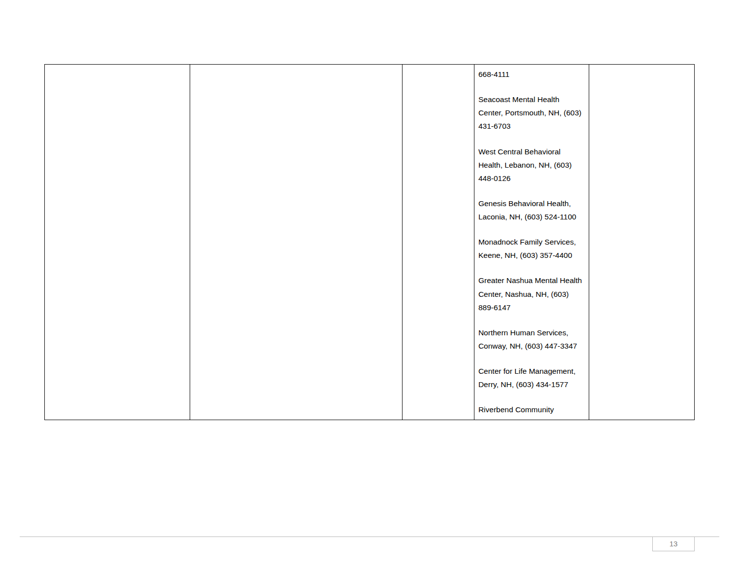| | | | 668-4111 Seacoast Mental Health Center, Portsmouth, NH, (603) 431-6703 West Central Behavioral Health, Lebanon, NH, (603) 448-0126 Genesis Behavioral Health, Laconia, NH, (603) 524-1100 Monadnock Family Services, Keene, NH, (603) 357-4400 Greater Nashua Mental Health Center, Nashua, NH, (603) 889-6147 Northern Human Services, Conway, NH, (603) 447-3347 Center for Life Management, Derry, NH, (603) 434-1577 Riverbend Community | |
13